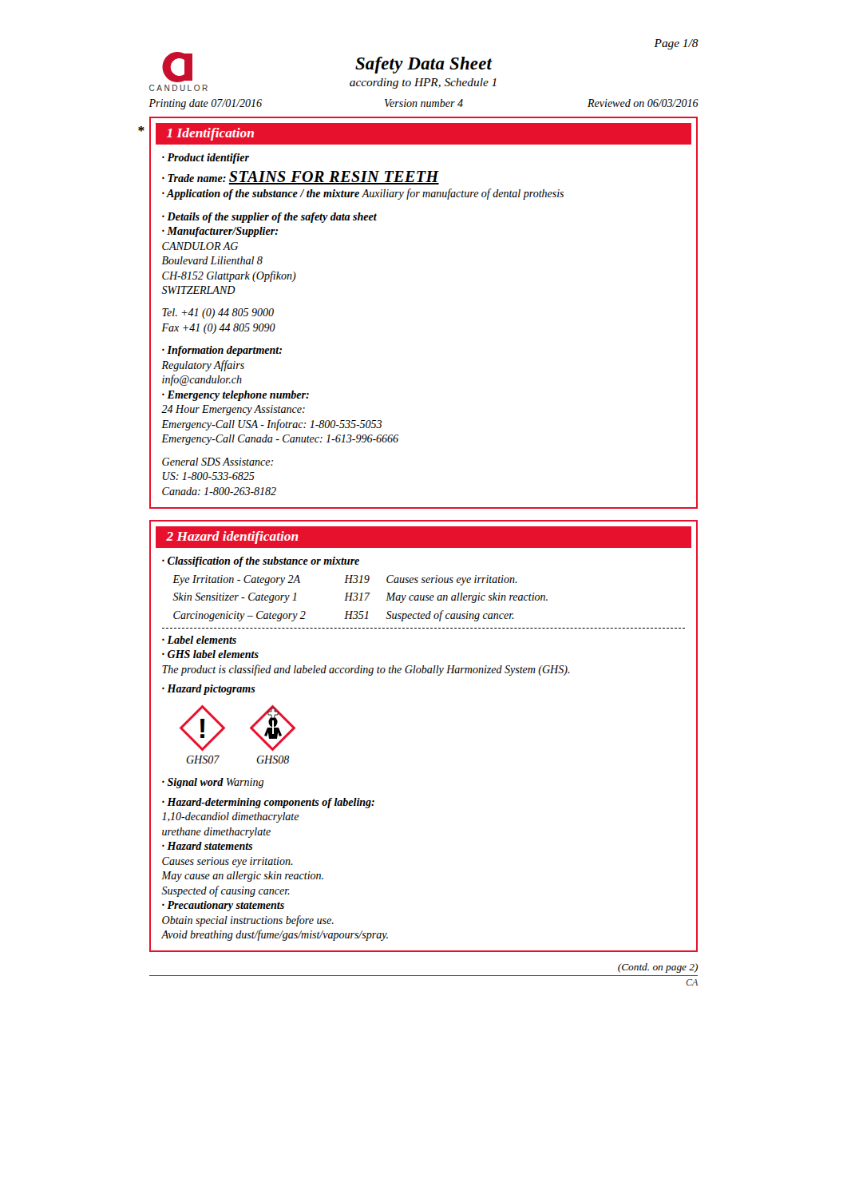Page 1/8
CANDULOR
Safety Data Sheet
according to HPR, Schedule 1
Printing date 07/01/2016
Version number 4
Reviewed on 06/03/2016
*
1 Identification
· Product identifier
· Trade name: STAINS FOR RESIN TEETH
· Application of the substance / the mixture Auxiliary for manufacture of dental prothesis
· Details of the supplier of the safety data sheet
· Manufacturer/Supplier:
CANDULOR AG
Boulevard Lilienthal 8
CH-8152 Glattpark (Opfikon)
SWITZERLAND
Tel. +41 (0) 44 805 9000
Fax +41 (0) 44 805 9090
· Information department:
Regulatory Affairs
info@candulor.ch
· Emergency telephone number:
24 Hour Emergency Assistance:
Emergency-Call USA - Infotrac: 1-800-535-5053
Emergency-Call Canada - Canutec: 1-613-996-6666
General SDS Assistance:
US: 1-800-533-6825
Canada: 1-800-263-8182
2 Hazard identification
· Classification of the substance or mixture
Eye Irritation - Category 2A H319 Causes serious eye irritation.
Skin Sensitizer - Category 1 H317 May cause an allergic skin reaction.
Carcinogenicity – Category 2 H351 Suspected of causing cancer.
· Label elements
· GHS label elements
The product is classified and labeled according to the Globally Harmonized System (GHS).
· Hazard pictograms
!
GHS07
GHS08
· Signal word Warning
· Hazard-determining components of labeling:
1,10-decandiol dimethacrylate
urethane dimethacrylate
· Hazard statements
Causes serious eye irritation.
May cause an allergic skin reaction.
Suspected of causing cancer.
· Precautionary statements
Obtain special instructions before use.
Avoid breathing dust/fume/gas/mist/vapours/spray.
(Contd. on page 2)
CA